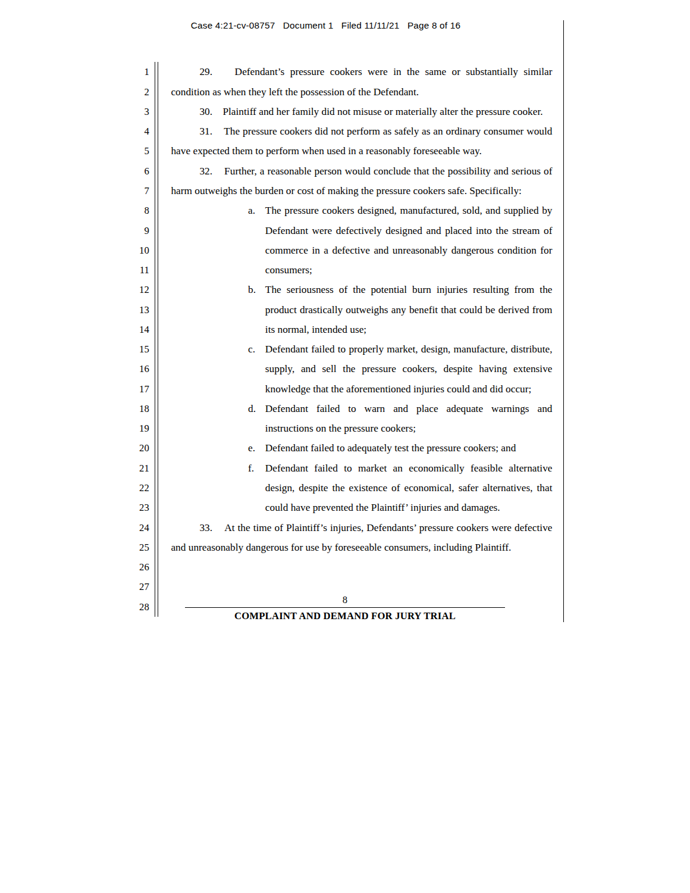Case 4:21-cv-08757 Document 1 Filed 11/11/21 Page 8 of 16
1
2
3
4
5
6
7
8
9
10
11
12
13
14
15
16
17
18
19
20
21
22
23
24
25
26
27
28
29. Defendant’s pressure cookers were in the same or substantially similar condition as when they left the possession of the Defendant.
30. Plaintiff and her family did not misuse or materially alter the pressure cooker.
31. The pressure cookers did not perform as safely as an ordinary consumer would have expected them to perform when used in a reasonably foreseeable way.
32. Further, a reasonable person would conclude that the possibility and serious of harm outweighs the burden or cost of making the pressure cookers safe. Specifically:
a. The pressure cookers designed, manufactured, sold, and supplied by Defendant were defectively designed and placed into the stream of commerce in a defective and unreasonably dangerous condition for consumers;
b. The seriousness of the potential burn injuries resulting from the product drastically outweighs any benefit that could be derived from its normal, intended use;
c. Defendant failed to properly market, design, manufacture, distribute, supply, and sell the pressure cookers, despite having extensive knowledge that the aforementioned injuries could and did occur;
d. Defendant failed to warn and place adequate warnings and instructions on the pressure cookers;
e. Defendant failed to adequately test the pressure cookers; and
f. Defendant failed to market an economically feasible alternative design, despite the existence of economical, safer alternatives, that could have prevented the Plaintiff’ injuries and damages.
33. At the time of Plaintiff’s injuries, Defendants’ pressure cookers were defective and unreasonably dangerous for use by foreseeable consumers, including Plaintiff.
8
COMPLAINT AND DEMAND FOR JURY TRIAL